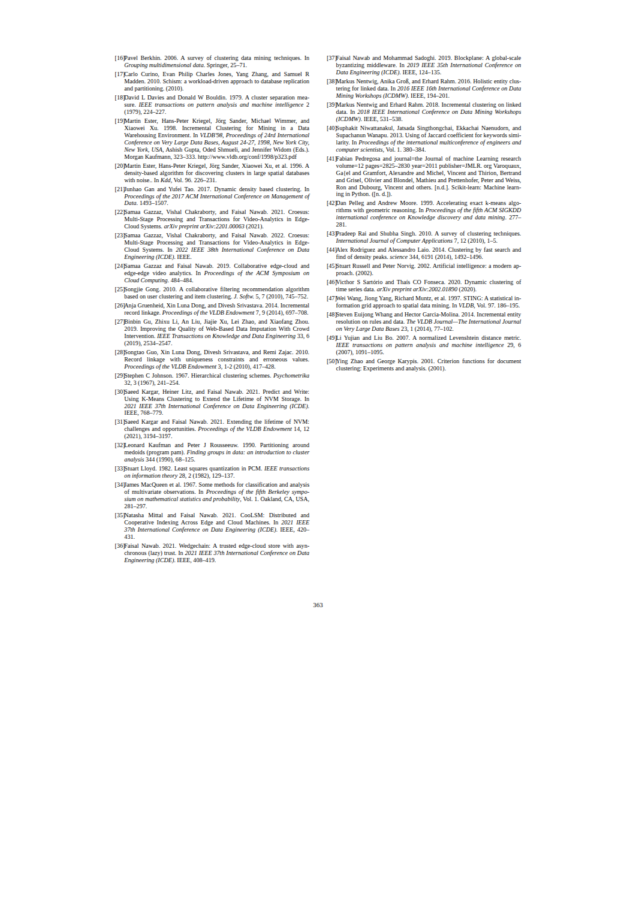[16] Pavel Berkhin. 2006. A survey of clustering data mining techniques. In Grouping multidimensional data. Springer, 25–71.
[17] Carlo Curino, Evan Philip Charles Jones, Yang Zhang, and Samuel R Madden. 2010. Schism: a workload-driven approach to database replication and partitioning. (2010).
[18] David L Davies and Donald W Bouldin. 1979. A cluster separation measure. IEEE transactions on pattern analysis and machine intelligence 2 (1979), 224–227.
[19] Martin Ester, Hans-Peter Kriegel, Jörg Sander, Michael Wimmer, and Xiaowei Xu. 1998. Incremental Clustering for Mining in a Data Warehousing Environment. In VLDB'98, Proceedings of 24rd International Conference on Very Large Data Bases, August 24-27, 1998, New York City, New York, USA, Ashish Gupta, Oded Shmueli, and Jennifer Widom (Eds.). Morgan Kaufmann, 323–333. http://www.vldb.org/conf/1998/p323.pdf
[20] Martin Ester, Hans-Peter Kriegel, Jörg Sander, Xiaowei Xu, et al. 1996. A density-based algorithm for discovering clusters in large spatial databases with noise.. In Kdd, Vol. 96. 226–231.
[21] Junhao Gan and Yufei Tao. 2017. Dynamic density based clustering. In Proceedings of the 2017 ACM International Conference on Management of Data. 1493–1507.
[22] Samaa Gazzaz, Vishal Chakraborty, and Faisal Nawab. 2021. Croesus: Multi-Stage Processing and Transactions for Video-Analytics in Edge-Cloud Systems. arXiv preprint arXiv:2201.00063 (2021).
[23] Samaa Gazzaz, Vishal Chakraborty, and Faisal Nawab. 2022. Croesus: Multi-Stage Processing and Transactions for Video-Analytics in Edge-Cloud Systems. In 2022 IEEE 38th International Conference on Data Engineering (ICDE). IEEE.
[24] Samaa Gazzaz and Faisal Nawab. 2019. Collaborative edge-cloud and edge-edge video analytics. In Proceedings of the ACM Symposium on Cloud Computing. 484–484.
[25] Songjie Gong. 2010. A collaborative filtering recommendation algorithm based on user clustering and item clustering. J. Softw. 5, 7 (2010), 745–752.
[26] Anja Gruenheid, Xin Luna Dong, and Divesh Srivastava. 2014. Incremental record linkage. Proceedings of the VLDB Endowment 7, 9 (2014), 697–708.
[27] Binbin Gu, Zhixu Li, An Liu, Jiajie Xu, Lei Zhao, and Xiaofang Zhou. 2019. Improving the Quality of Web-Based Data Imputation With Crowd Intervention. IEEE Transactions on Knowledge and Data Engineering 33, 6 (2019), 2534–2547.
[28] Songtao Guo, Xin Luna Dong, Divesh Srivastava, and Remi Zajac. 2010. Record linkage with uniqueness constraints and erroneous values. Proceedings of the VLDB Endowment 3, 1-2 (2010), 417–428.
[29] Stephen C Johnson. 1967. Hierarchical clustering schemes. Psychometrika 32, 3 (1967), 241–254.
[30] Saeed Kargar, Heiner Litz, and Faisal Nawab. 2021. Predict and Write: Using K-Means Clustering to Extend the Lifetime of NVM Storage. In 2021 IEEE 37th International Conference on Data Engineering (ICDE). IEEE, 768–779.
[31] Saeed Kargar and Faisal Nawab. 2021. Extending the lifetime of NVM: challenges and opportunities. Proceedings of the VLDB Endowment 14, 12 (2021), 3194–3197.
[32] Leonard Kaufman and Peter J Rousseeuw. 1990. Partitioning around medoids (program pam). Finding groups in data: an introduction to cluster analysis 344 (1990), 68–125.
[33] Stuart Lloyd. 1982. Least squares quantization in PCM. IEEE transactions on information theory 28, 2 (1982), 129–137.
[34] James MacQueen et al. 1967. Some methods for classification and analysis of multivariate observations. In Proceedings of the fifth Berkeley symposium on mathematical statistics and probability, Vol. 1. Oakland, CA, USA, 281–297.
[35] Natasha Mittal and Faisal Nawab. 2021. CooLSM: Distributed and Cooperative Indexing Across Edge and Cloud Machines. In 2021 IEEE 37th International Conference on Data Engineering (ICDE). IEEE, 420–431.
[36] Faisal Nawab. 2021. Wedgechain: A trusted edge-cloud store with asynchronous (lazy) trust. In 2021 IEEE 37th International Conference on Data Engineering (ICDE). IEEE, 408–419.
[37] Faisal Nawab and Mohammad Sadoghi. 2019. Blockplane: A global-scale byzantizing middleware. In 2019 IEEE 35th International Conference on Data Engineering (ICDE). IEEE, 124–135.
[38] Markus Nentwig, Anika Groß, and Erhard Rahm. 2016. Holistic entity clustering for linked data. In 2016 IEEE 16th International Conference on Data Mining Workshops (ICDMW). IEEE, 194–201.
[39] Markus Nentwig and Erhard Rahm. 2018. Incremental clustering on linked data. In 2018 IEEE International Conference on Data Mining Workshops (ICDMW). IEEE, 531–538.
[40] Suphakit Niwattanakul, Jatsada Singthongchai, Ekkachai Naenudorn, and Supachanun Wanapu. 2013. Using of Jaccard coefficient for keywords similarity. In Proceedings of the international multiconference of engineers and computer scientists, Vol. 1. 380–384.
[41] Fabian Pedregosa and journal=the Journal of machine Learning research volume=12 pages=2825–2830 year=2011 publisher=JMLR. org Varoquaux, Ga{el and Gramfort, Alexandre and Michel, Vincent and Thirion, Bertrand and Grisel, Olivier and Blondel, Mathieu and Prettenhofer, Peter and Weiss, Ron and Dubourg, Vincent and others. [n.d.]. Scikit-learn: Machine learning in Python. ([n. d.]).
[42] Dan Pelleg and Andrew Moore. 1999. Accelerating exact k-means algorithms with geometric reasoning. In Proceedings of the fifth ACM SIGKDD international conference on Knowledge discovery and data mining. 277–281.
[43] Pradeep Rai and Shubha Singh. 2010. A survey of clustering techniques. International Journal of Computer Applications 7, 12 (2010), 1–5.
[44] Alex Rodriguez and Alessandro Laio. 2014. Clustering by fast search and find of density peaks. science 344, 6191 (2014), 1492–1496.
[45] Stuart Russell and Peter Norvig. 2002. Artificial intelligence: a modern approach. (2002).
[46] Victhor S Sartório and Thaís CO Fonseca. 2020. Dynamic clustering of time series data. arXiv preprint arXiv:2002.01890 (2020).
[47] Wei Wang, Jiong Yang, Richard Muntz, et al. 1997. STING: A statistical information grid approach to spatial data mining. In VLDB, Vol. 97. 186–195.
[48] Steven Euijong Whang and Hector Garcia-Molina. 2014. Incremental entity resolution on rules and data. The VLDB Journal—The International Journal on Very Large Data Bases 23, 1 (2014), 77–102.
[49] Li Yujian and Liu Bo. 2007. A normalized Levenshtein distance metric. IEEE transactions on pattern analysis and machine intelligence 29, 6 (2007), 1091–1095.
[50] Ying Zhao and George Karypis. 2001. Criterion functions for document clustering: Experiments and analysis. (2001).
363